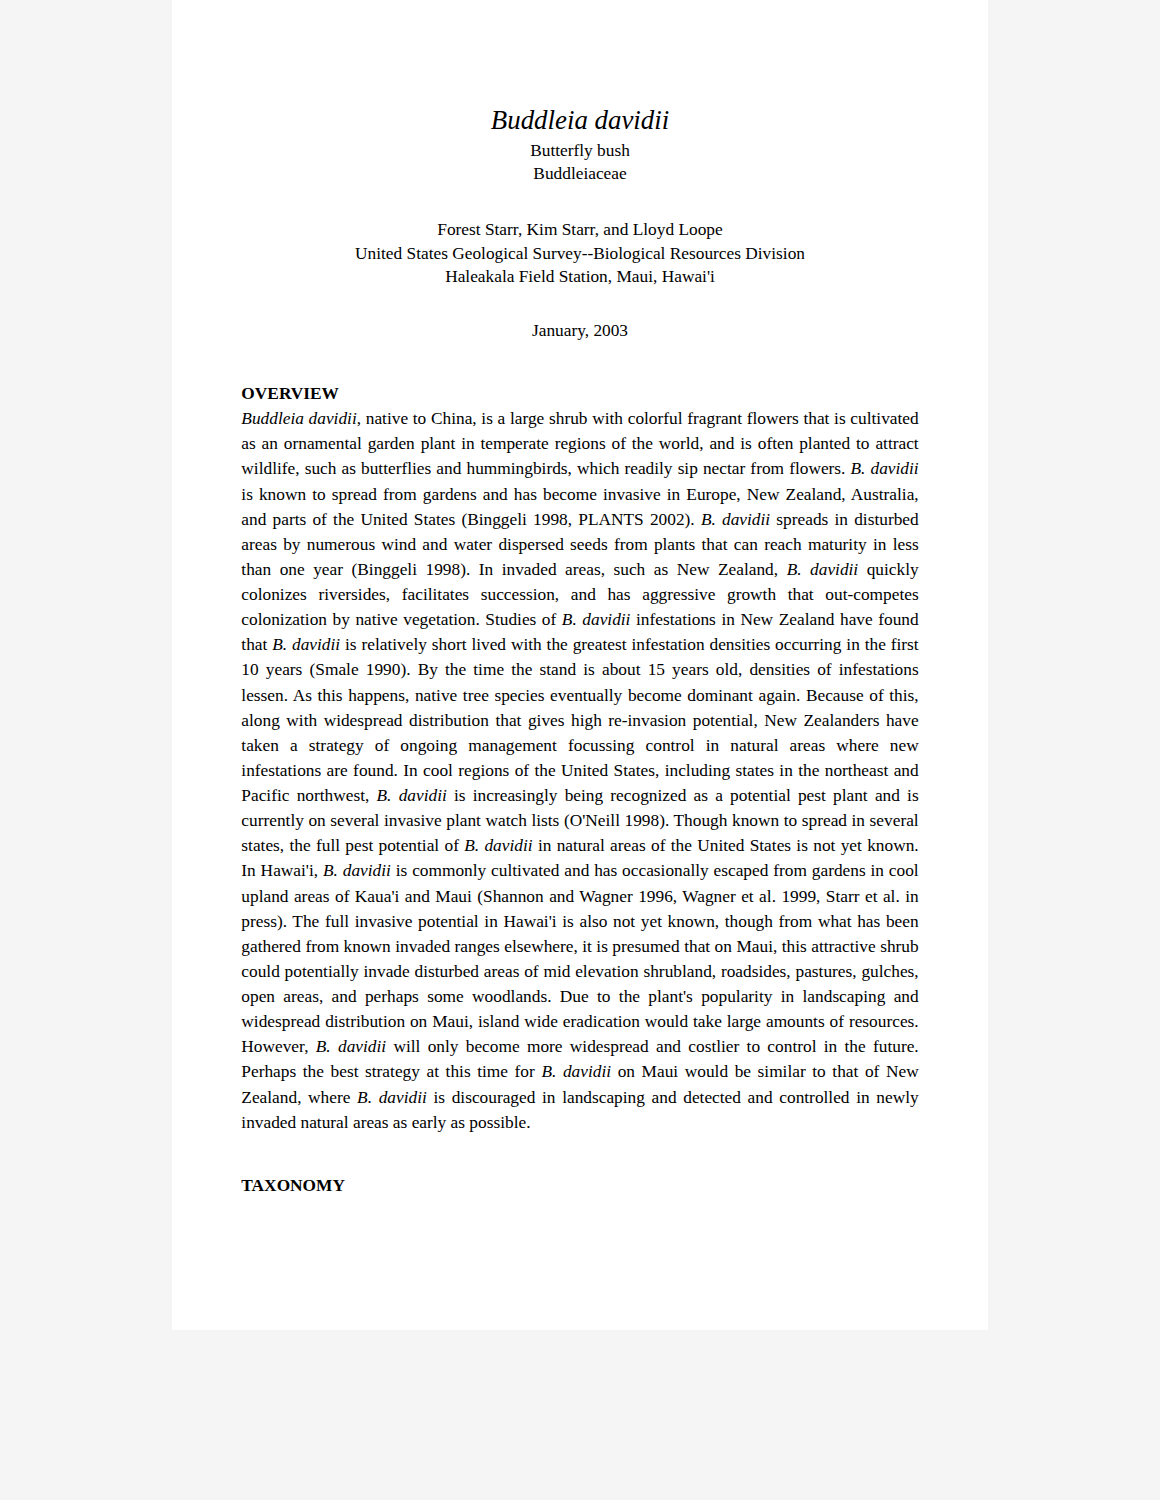Buddleia davidii
Butterfly bush
Buddleiaceae
Forest Starr, Kim Starr, and Lloyd Loope
United States Geological Survey--Biological Resources Division
Haleakala Field Station, Maui, Hawai'i
January, 2003
Overview
Buddleia davidii, native to China, is a large shrub with colorful fragrant flowers that is cultivated as an ornamental garden plant in temperate regions of the world, and is often planted to attract wildlife, such as butterflies and hummingbirds, which readily sip nectar from flowers. B. davidii is known to spread from gardens and has become invasive in Europe, New Zealand, Australia, and parts of the United States (Binggeli 1998, PLANTS 2002). B. davidii spreads in disturbed areas by numerous wind and water dispersed seeds from plants that can reach maturity in less than one year (Binggeli 1998). In invaded areas, such as New Zealand, B. davidii quickly colonizes riversides, facilitates succession, and has aggressive growth that out-competes colonization by native vegetation. Studies of B. davidii infestations in New Zealand have found that B. davidii is relatively short lived with the greatest infestation densities occurring in the first 10 years (Smale 1990). By the time the stand is about 15 years old, densities of infestations lessen. As this happens, native tree species eventually become dominant again. Because of this, along with widespread distribution that gives high re-invasion potential, New Zealanders have taken a strategy of ongoing management focussing control in natural areas where new infestations are found. In cool regions of the United States, including states in the northeast and Pacific northwest, B. davidii is increasingly being recognized as a potential pest plant and is currently on several invasive plant watch lists (O'Neill 1998). Though known to spread in several states, the full pest potential of B. davidii in natural areas of the United States is not yet known. In Hawai'i, B. davidii is commonly cultivated and has occasionally escaped from gardens in cool upland areas of Kaua'i and Maui (Shannon and Wagner 1996, Wagner et al. 1999, Starr et al. in press). The full invasive potential in Hawai'i is also not yet known, though from what has been gathered from known invaded ranges elsewhere, it is presumed that on Maui, this attractive shrub could potentially invade disturbed areas of mid elevation shrubland, roadsides, pastures, gulches, open areas, and perhaps some woodlands. Due to the plant's popularity in landscaping and widespread distribution on Maui, island wide eradication would take large amounts of resources. However, B. davidii will only become more widespread and costlier to control in the future. Perhaps the best strategy at this time for B. davidii on Maui would be similar to that of New Zealand, where B. davidii is discouraged in landscaping and detected and controlled in newly invaded natural areas as early as possible.
Taxonomy